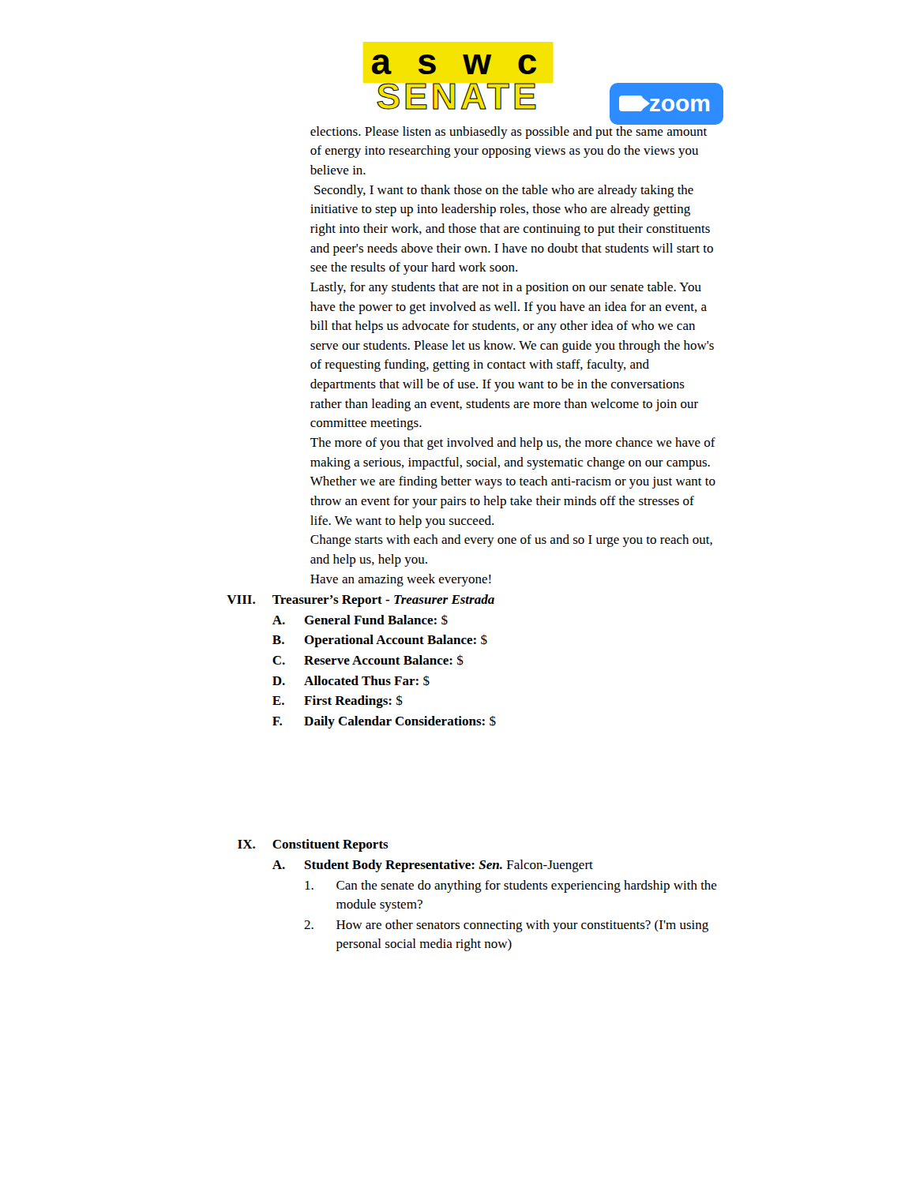a s w c SENATE
zoom
elections. Please listen as unbiasedly as possible and put the same amount of energy into researching your opposing views as you do the views you believe in.
Secondly, I want to thank those on the table who are already taking the initiative to step up into leadership roles, those who are already getting right into their work, and those that are continuing to put their constituents and peer's needs above their own. I have no doubt that students will start to see the results of your hard work soon.
Lastly, for any students that are not in a position on our senate table. You have the power to get involved as well. If you have an idea for an event, a bill that helps us advocate for students, or any other idea of who we can serve our students. Please let us know. We can guide you through the how's of requesting funding, getting in contact with staff, faculty, and departments that will be of use. If you want to be in the conversations rather than leading an event, students are more than welcome to join our committee meetings.
The more of you that get involved and help us, the more chance we have of making a serious, impactful, social, and systematic change on our campus. Whether we are finding better ways to teach anti-racism or you just want to throw an event for your pairs to help take their minds off the stresses of life. We want to help you succeed.
Change starts with each and every one of us and so I urge you to reach out, and help us, help you.
Have an amazing week everyone!
VIII.
Treasurer’s Report - Treasurer Estrada
A.
General Fund Balance: $
B.
Operational Account Balance: $
C.
Reserve Account Balance: $
D.
Allocated Thus Far: $
E.
First Readings: $
F.
Daily Calendar Considerations: $
IX.
Constituent Reports
A.
Student Body Representative: Sen. Falcon-Juengert
1.
Can the senate do anything for students experiencing hardship with the module system?
2.
How are other senators connecting with your constituents? (I'm using personal social media right now)